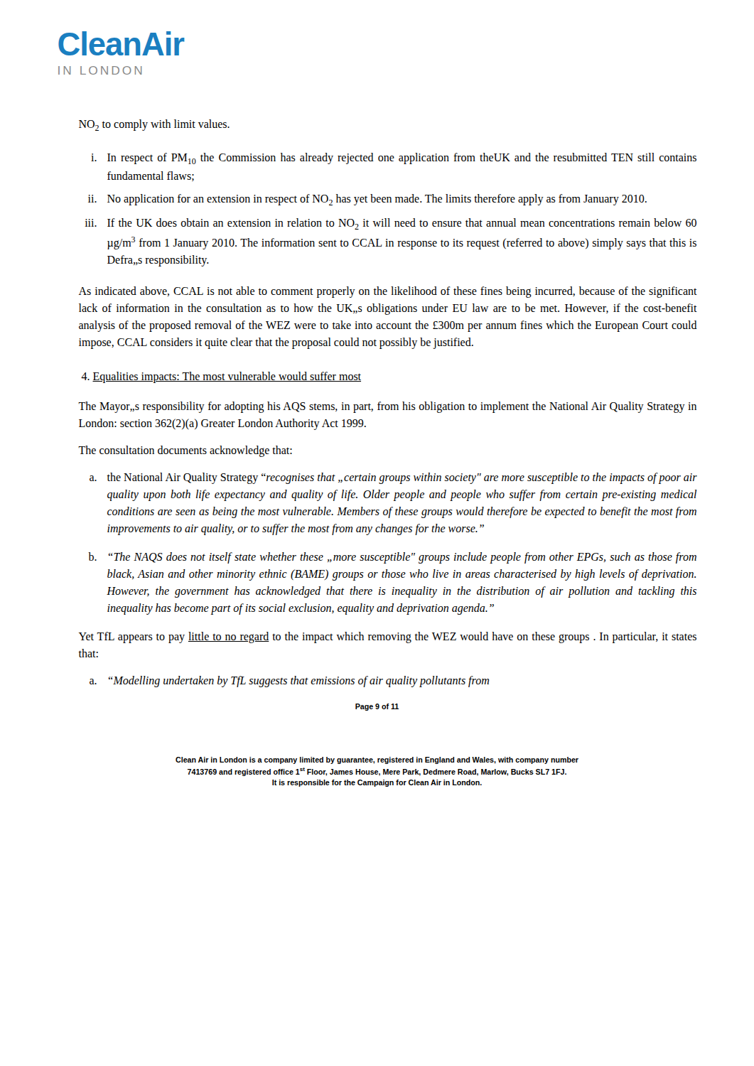Clean Air
IN LONDON
NO2 to comply with limit values.
In respect of PM10 the Commission has already rejected one application from theUK and the resubmitted TEN still contains fundamental flaws;
No application for an extension in respect of NO2 has yet been made. The limits therefore apply as from January 2010.
If the UK does obtain an extension in relation to NO2 it will need to ensure that annual mean concentrations remain below 60 µg/m3 from 1 January 2010. The information sent to CCAL in response to its request (referred to above) simply says that this is Defra„s responsibility.
As indicated above, CCAL is not able to comment properly on the likelihood of these fines being incurred, because of the significant lack of information in the consultation as to how the UK„s obligations under EU law are to be met. However, if the cost-benefit analysis of the proposed removal of the WEZ were to take into account the £300m per annum fines which the European Court could impose, CCAL considers it quite clear that the proposal could not possibly be justified.
Equalities impacts: The most vulnerable would suffer most
The Mayor„s responsibility for adopting his AQS stems, in part, from his obligation to implement the National Air Quality Strategy in London: section 362(2)(a) Greater London Authority Act 1999.
The consultation documents acknowledge that:
the National Air Quality Strategy “recognises that „certain groups within society" are more susceptible to the impacts of poor air quality upon both life expectancy and quality of life. Older people and people who suffer from certain pre-existing medical conditions are seen as being the most vulnerable. Members of these groups would therefore be expected to benefit the most from improvements to air quality, or to suffer the most from any changes for the worse.”
“The NAQS does not itself state whether these „more susceptible" groups include people from other EPGs, such as those from black, Asian and other minority ethnic (BAME) groups or those who live in areas characterised by high levels of deprivation. However, the government has acknowledged that there is inequality in the distribution of air pollution and tackling this inequality has become part of its social exclusion, equality and deprivation agenda.”
Yet TfL appears to pay little to no regard to the impact which removing the WEZ would have on these groups . In particular, it states that:
“Modelling undertaken by TfL suggests that emissions of air quality pollutants from
Page 9 of 11
Clean Air in London is a company limited by guarantee, registered in England and Wales, with company number
7413769 and registered office 1st Floor, James House, Mere Park, Dedmere Road, Marlow, Bucks SL7 1FJ.
It is responsible for the Campaign for Clean Air in London.